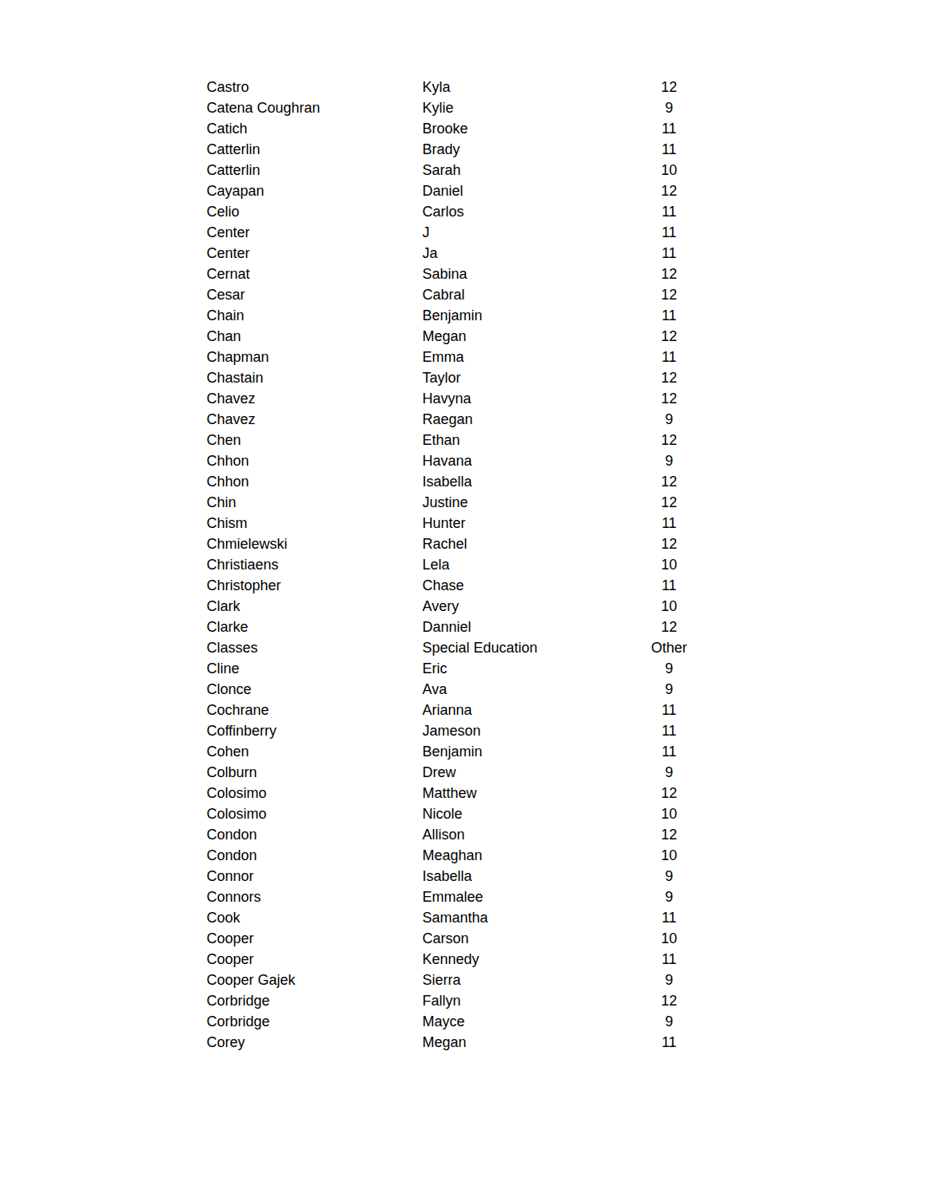| Castro | Kyla | 12 |
| Catena Coughran | Kylie | 9 |
| Catich | Brooke | 11 |
| Catterlin | Brady | 11 |
| Catterlin | Sarah | 10 |
| Cayapan | Daniel | 12 |
| Celio | Carlos | 11 |
| Center | J | 11 |
| Center | Ja | 11 |
| Cernat | Sabina | 12 |
| Cesar | Cabral | 12 |
| Chain | Benjamin | 11 |
| Chan | Megan | 12 |
| Chapman | Emma | 11 |
| Chastain | Taylor | 12 |
| Chavez | Havyna | 12 |
| Chavez | Raegan | 9 |
| Chen | Ethan | 12 |
| Chhon | Havana | 9 |
| Chhon | Isabella | 12 |
| Chin | Justine | 12 |
| Chism | Hunter | 11 |
| Chmielewski | Rachel | 12 |
| Christiaens | Lela | 10 |
| Christopher | Chase | 11 |
| Clark | Avery | 10 |
| Clarke | Danniel | 12 |
| Classes | Special Education | Other |
| Cline | Eric | 9 |
| Clonce | Ava | 9 |
| Cochrane | Arianna | 11 |
| Coffinberry | Jameson | 11 |
| Cohen | Benjamin | 11 |
| Colburn | Drew | 9 |
| Colosimo | Matthew | 12 |
| Colosimo | Nicole | 10 |
| Condon | Allison | 12 |
| Condon | Meaghan | 10 |
| Connor | Isabella | 9 |
| Connors | Emmalee | 9 |
| Cook | Samantha | 11 |
| Cooper | Carson | 10 |
| Cooper | Kennedy | 11 |
| Cooper Gajek | Sierra | 9 |
| Corbridge | Fallyn | 12 |
| Corbridge | Mayce | 9 |
| Corey | Megan | 11 |